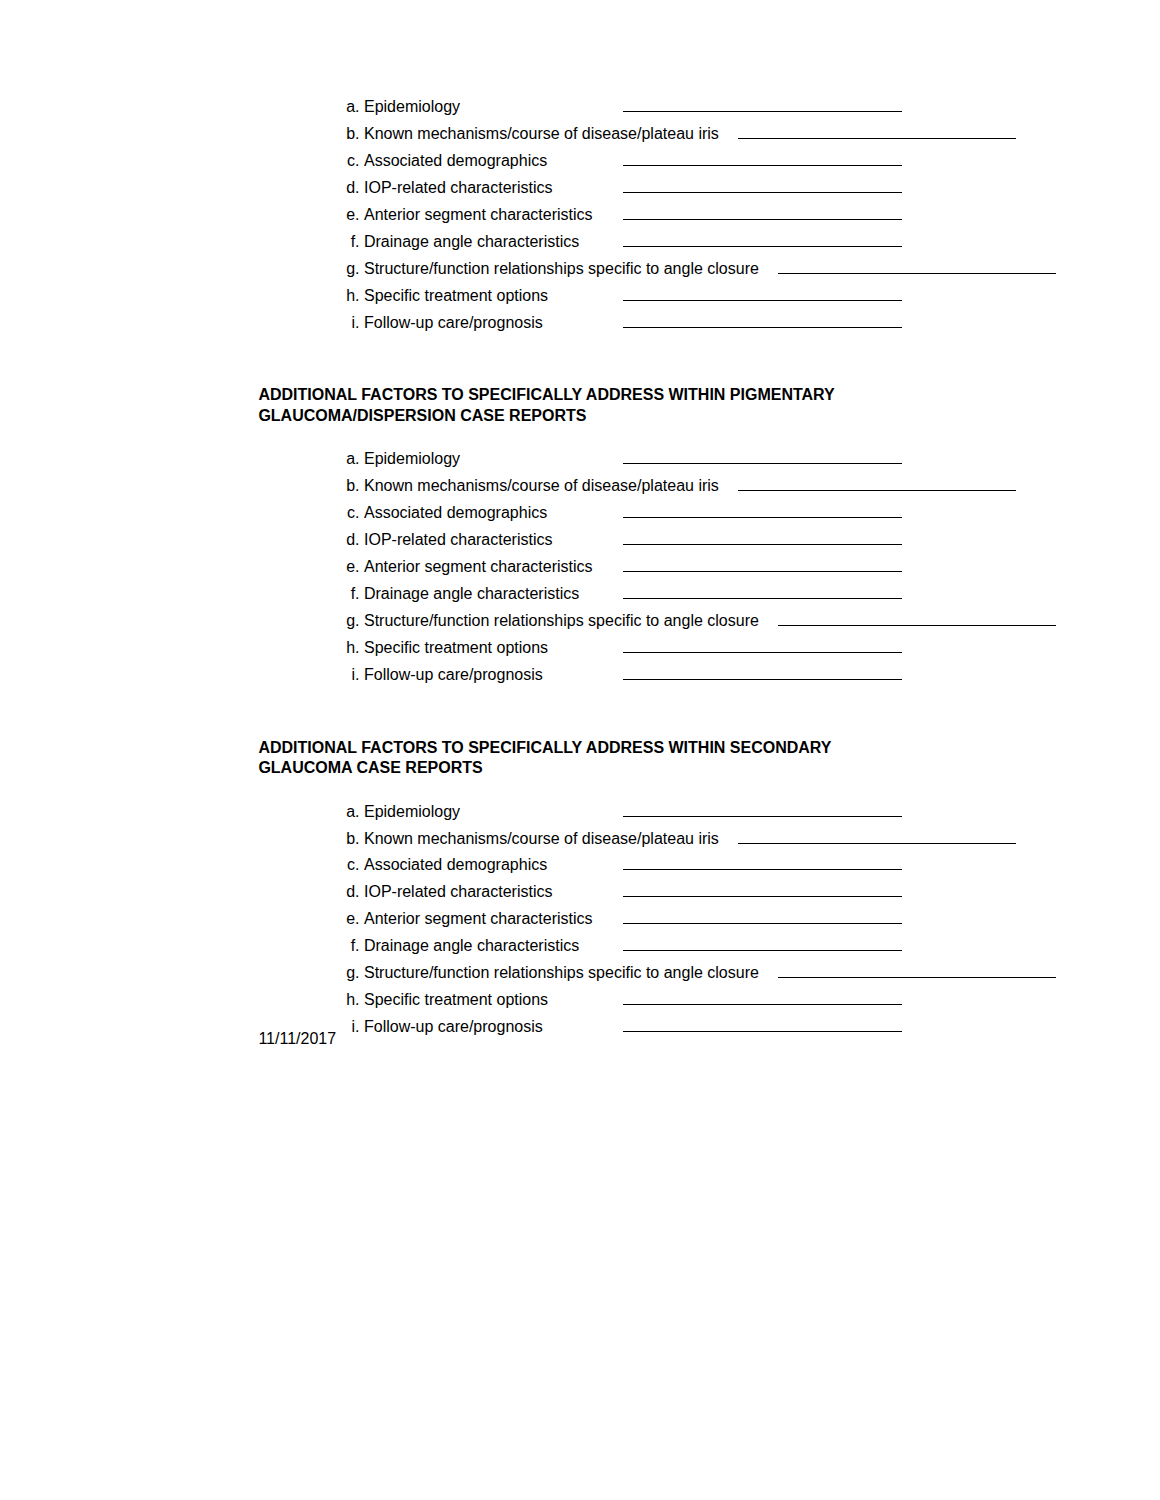Epidemiology
Known mechanisms/course of disease/plateau iris
Associated demographics
IOP-related characteristics
Anterior segment characteristics
Drainage angle characteristics
Structure/function relationships specific to angle closure
Specific treatment options
Follow-up care/prognosis
Additional factors to specifically address within pigmentary glaucoma/dispersion case reports
Epidemiology
Known mechanisms/course of disease/plateau iris
Associated demographics
IOP-related characteristics
Anterior segment characteristics
Drainage angle characteristics
Structure/function relationships specific to angle closure
Specific treatment options
Follow-up care/prognosis
Additional factors to specifically address within secondary glaucoma case reports
Epidemiology
Known mechanisms/course of disease/plateau iris
Associated demographics
IOP-related characteristics
Anterior segment characteristics
Drainage angle characteristics
Structure/function relationships specific to angle closure
Specific treatment options
Follow-up care/prognosis
11/11/2017